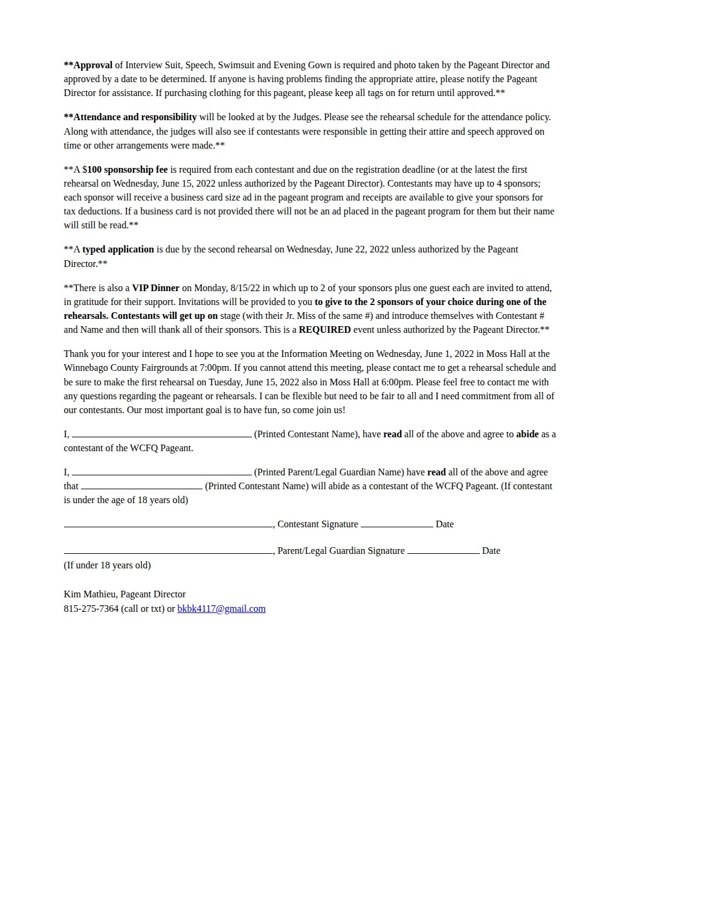**Approval of Interview Suit, Speech, Swimsuit and Evening Gown is required and photo taken by the Pageant Director and approved by a date to be determined. If anyone is having problems finding the appropriate attire, please notify the Pageant Director for assistance. If purchasing clothing for this pageant, please keep all tags on for return until approved.**
**Attendance and responsibility will be looked at by the Judges. Please see the rehearsal schedule for the attendance policy. Along with attendance, the judges will also see if contestants were responsible in getting their attire and speech approved on time or other arrangements were made.**
**A $100 sponsorship fee is required from each contestant and due on the registration deadline (or at the latest the first rehearsal on Wednesday, June 15, 2022 unless authorized by the Pageant Director). Contestants may have up to 4 sponsors; each sponsor will receive a business card size ad in the pageant program and receipts are available to give your sponsors for tax deductions. If a business card is not provided there will not be an ad placed in the pageant program for them but their name will still be read.**
**A typed application is due by the second rehearsal on Wednesday, June 22, 2022 unless authorized by the Pageant Director.**
**There is also a VIP Dinner on Monday, 8/15/22 in which up to 2 of your sponsors plus one guest each are invited to attend, in gratitude for their support. Invitations will be provided to you to give to the 2 sponsors of your choice during one of the rehearsals. Contestants will get up on stage (with their Jr. Miss of the same #) and introduce themselves with Contestant # and Name and then will thank all of their sponsors. This is a REQUIRED event unless authorized by the Pageant Director.**
Thank you for your interest and I hope to see you at the Information Meeting on Wednesday, June 1, 2022 in Moss Hall at the Winnebago County Fairgrounds at 7:00pm. If you cannot attend this meeting, please contact me to get a rehearsal schedule and be sure to make the first rehearsal on Tuesday, June 15, 2022 also in Moss Hall at 6:00pm. Please feel free to contact me with any questions regarding the pageant or rehearsals. I can be flexible but need to be fair to all and I need commitment from all of our contestants. Our most important goal is to have fun, so come join us!
I, (Printed Contestant Name), have read all of the above and agree to abide as a contestant of the WCFQ Pageant.
I, (Printed Parent/Legal Guardian Name) have read all of the above and agree that (Printed Contestant Name) will abide as a contestant of the WCFQ Pageant. (If contestant is under the age of 18 years old)
, Contestant Signature Date
, Parent/Legal Guardian Signature Date
(If under 18 years old)
Kim Mathieu, Pageant Director
815-275-7364 (call or txt) or bkbk4117@gmail.com